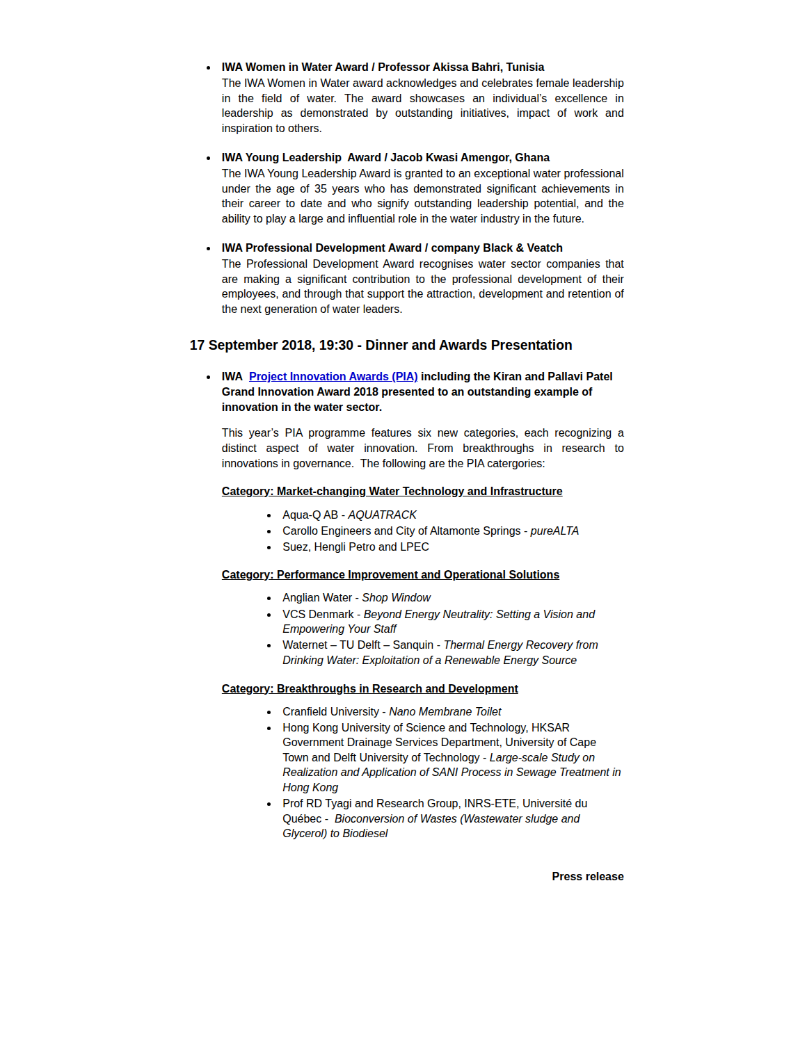IWA Women in Water Award / Professor Akissa Bahri, Tunisia The IWA Women in Water award acknowledges and celebrates female leadership in the field of water. The award showcases an individual’s excellence in leadership as demonstrated by outstanding initiatives, impact of work and inspiration to others.
IWA Young Leadership Award / Jacob Kwasi Amengor, Ghana The IWA Young Leadership Award is granted to an exceptional water professional under the age of 35 years who has demonstrated significant achievements in their career to date and who signify outstanding leadership potential, and the ability to play a large and influential role in the water industry in the future.
IWA Professional Development Award / company Black & Veatch The Professional Development Award recognises water sector companies that are making a significant contribution to the professional development of their employees, and through that support the attraction, development and retention of the next generation of water leaders.
17 September 2018, 19:30 - Dinner and Awards Presentation
IWA Project Innovation Awards (PIA) including the Kiran and Pallavi Patel Grand Innovation Award 2018 presented to an outstanding example of innovation in the water sector.
This year’s PIA programme features six new categories, each recognizing a distinct aspect of water innovation. From breakthroughs in research to innovations in governance. The following are the PIA catergories:
Category: Market-changing Water Technology and Infrastructure
Aqua-Q AB - AQUATRACK
Carollo Engineers and City of Altamonte Springs - pureALTA
Suez, Hengli Petro and LPEC
Category: Performance Improvement and Operational Solutions
Anglian Water - Shop Window
VCS Denmark - Beyond Energy Neutrality: Setting a Vision and Empowering Your Staff
Waternet – TU Delft – Sanquin - Thermal Energy Recovery from Drinking Water: Exploitation of a Renewable Energy Source
Category: Breakthroughs in Research and Development
Cranfield University - Nano Membrane Toilet
Hong Kong University of Science and Technology, HKSAR Government Drainage Services Department, University of Cape Town and Delft University of Technology - Large-scale Study on Realization and Application of SANI Process in Sewage Treatment in Hong Kong
Prof RD Tyagi and Research Group, INRS-ETE, Université du Québec - Bioconversion of Wastes (Wastewater sludge and Glycerol) to Biodiesel
Press release